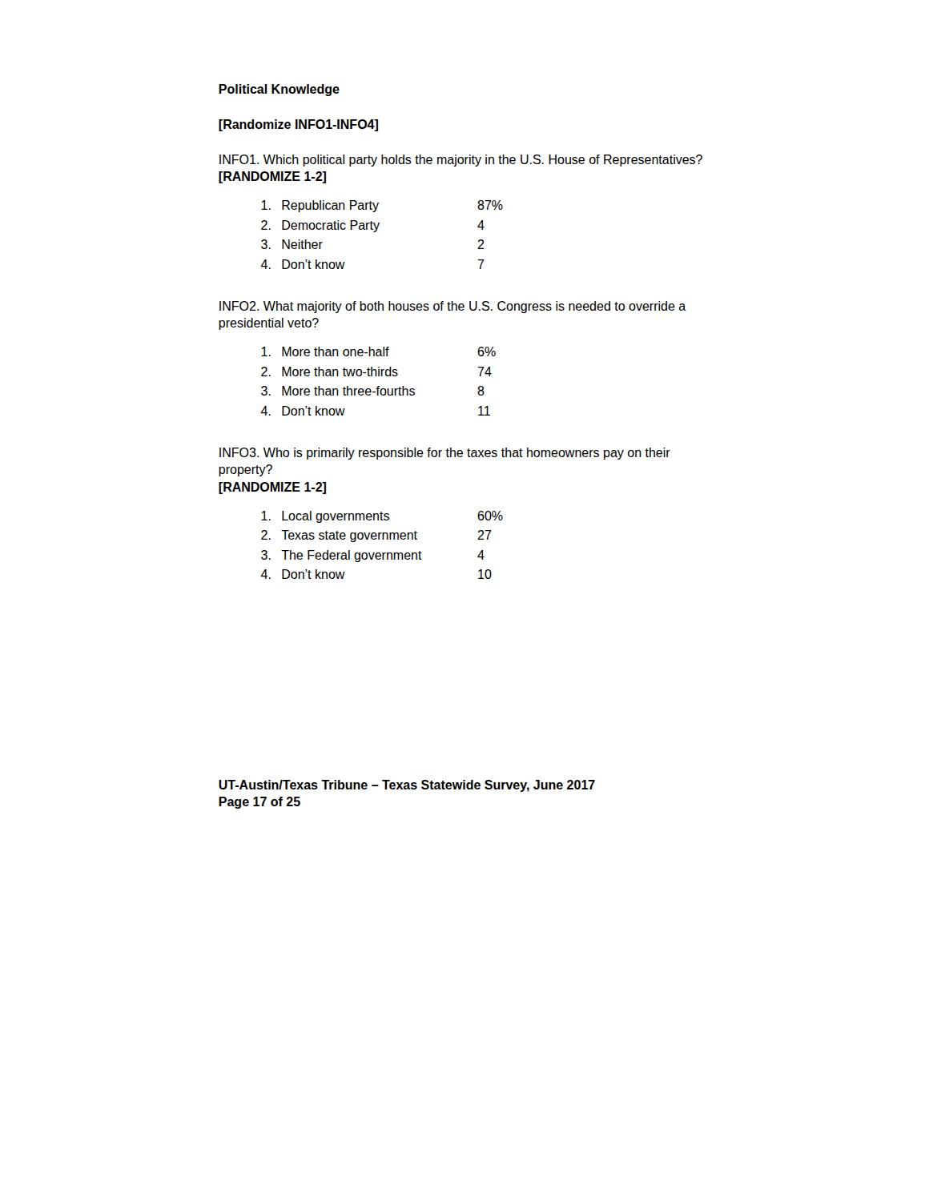Political Knowledge
[Randomize INFO1-INFO4]
INFO1. Which political party holds the majority in the U.S. House of Representatives?
[RANDOMIZE 1-2]
Republican Party 87%
Democratic Party 4
Neither 2
Don’t know 7
INFO2. What majority of both houses of the U.S. Congress is needed to override a presidential veto?
More than one-half 6%
More than two-thirds 74
More than three-fourths 8
Don’t know 11
INFO3. Who is primarily responsible for the taxes that homeowners pay on their property?
[RANDOMIZE 1-2]
Local governments 60%
Texas state government 27
The Federal government 4
Don’t know 10
UT-Austin/Texas Tribune – Texas Statewide Survey, June 2017
Page 17 of 25